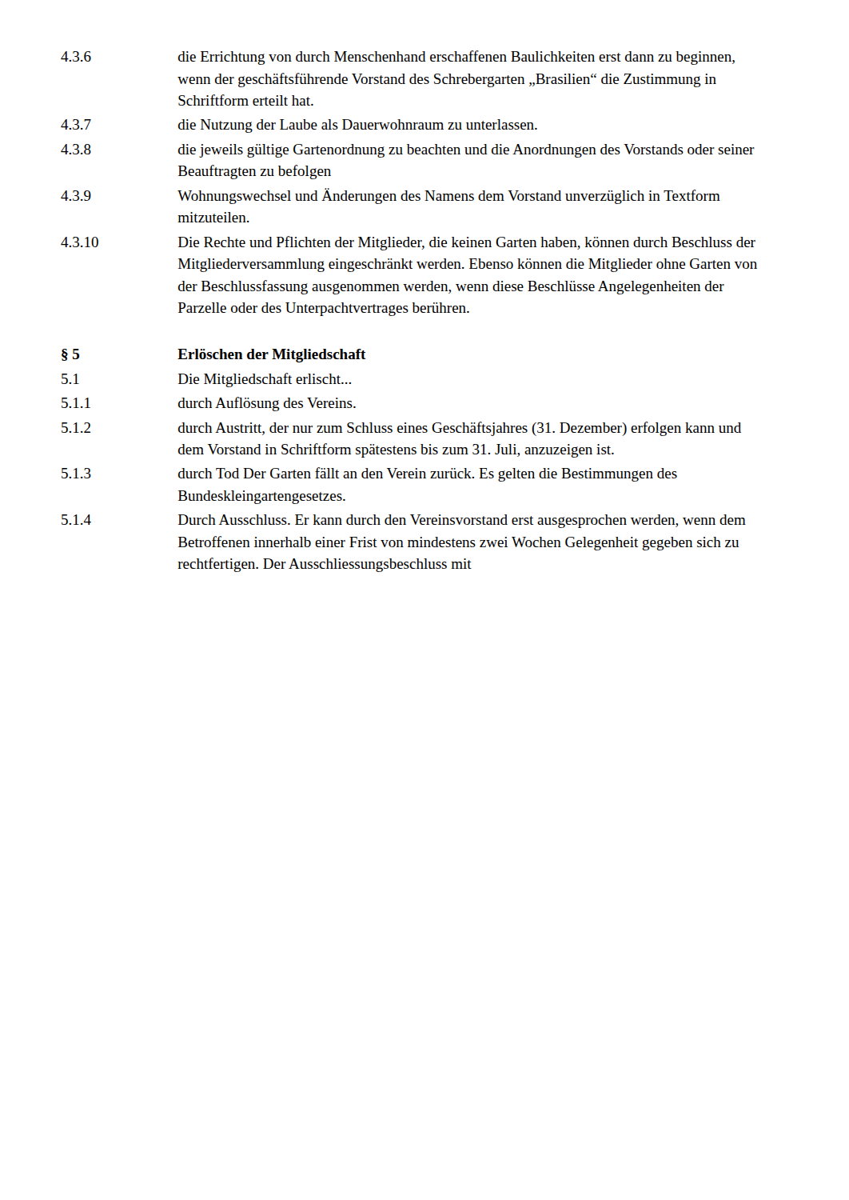4.3.6
die Errichtung von durch Menschenhand erschaffenen Baulichkeiten erst dann zu beginnen, wenn der geschäftsführende Vorstand des Schrebergarten „Brasilien“ die Zustimmung in Schriftform erteilt hat.
4.3.7
die Nutzung der Laube als Dauerwohnraum zu unterlassen.
4.3.8
die jeweils gültige Gartenordnung zu beachten und die Anordnungen des Vorstands oder seiner Beauftragten zu befolgen
4.3.9
Wohnungswechsel und Änderungen des Namens dem Vorstand unverzüglich in Textform mitzuteilen.
4.3.10
Die Rechte und Pflichten der Mitglieder, die keinen Garten haben, können durch Beschluss der Mitgliederversammlung eingeschränkt werden. Ebenso können die Mitglieder ohne Garten von der Beschlussfassung ausgenommen werden, wenn diese Beschlüsse Angelegenheiten der Parzelle oder des Unterpachtvertrages berühren.
§ 5
Erlöschen der Mitgliedschaft
5.1
Die Mitgliedschaft erlischt...
5.1.1
durch Auflösung des Vereins.
5.1.2
durch Austritt, der nur zum Schluss eines Geschäftsjahres (31. Dezember) erfolgen kann und dem Vorstand in Schriftform spätestens bis zum 31. Juli, anzuzeigen ist.
5.1.3
durch Tod Der Garten fällt an den Verein zurück. Es gelten die Bestimmungen des Bundeskleingartengesetzes.
5.1.4
Durch Ausschluss. Er kann durch den Vereinsvorstand erst ausgesprochen werden, wenn dem Betroffenen innerhalb einer Frist von mindestens zwei Wochen Gelegenheit gegeben sich zu rechtfertigen. Der Ausschliessungsbeschluss mit